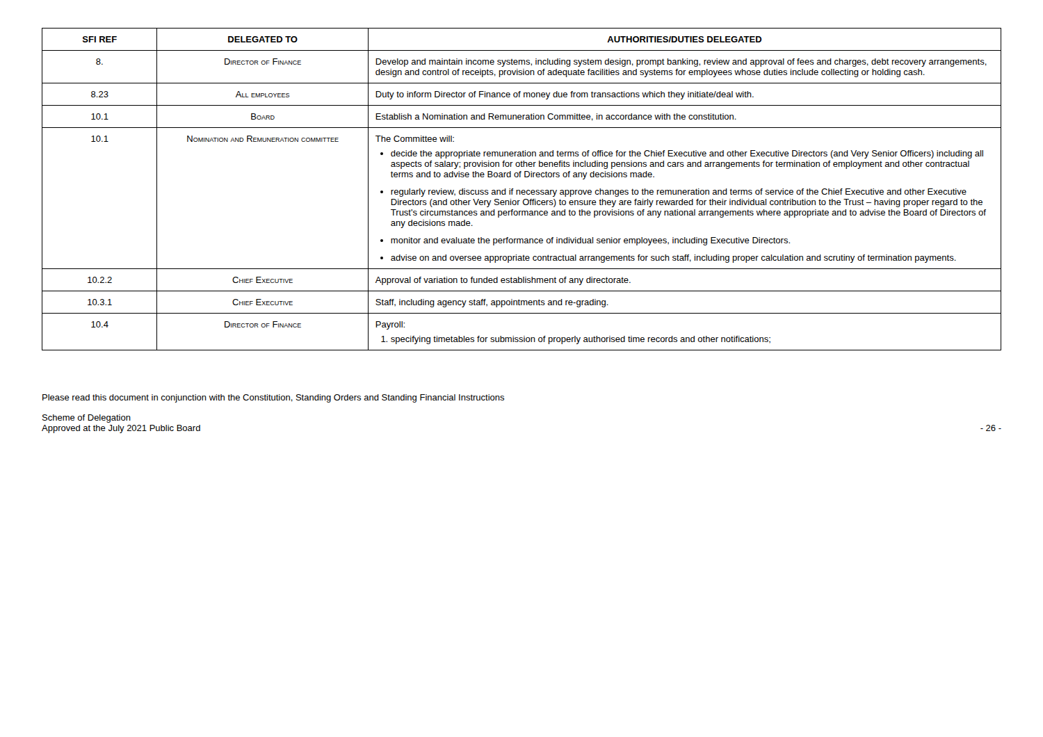| SFI REF | DELEGATED TO | AUTHORITIES/DUTIES DELEGATED |
| --- | --- | --- |
| 8. | Director of Finance | Develop and maintain income systems, including system design, prompt banking, review and approval of fees and charges, debt recovery arrangements, design and control of receipts, provision of adequate facilities and systems for employees whose duties include collecting or holding cash. |
| 8.23 | All employees | Duty to inform Director of Finance of money due from transactions which they initiate/deal with. |
| 10.1 | Board | Establish a Nomination and Remuneration Committee, in accordance with the constitution. |
| 10.1 | Nomination and Remuneration committee | The Committee will: decide the appropriate remuneration and terms of office for the Chief Executive and other Executive Directors (and Very Senior Officers) including all aspects of salary; provision for other benefits including pensions and cars and arrangements for termination of employment and other contractual terms and to advise the Board of Directors of any decisions made. regularly review, discuss and if necessary approve changes to the remuneration and terms of service of the Chief Executive and other Executive Directors (and other Very Senior Officers) to ensure they are fairly rewarded for their individual contribution to the Trust – having proper regard to the Trust's circumstances and performance and to the provisions of any national arrangements where appropriate and to advise the Board of Directors of any decisions made. monitor and evaluate the performance of individual senior employees, including Executive Directors. advise on and oversee appropriate contractual arrangements for such staff, including proper calculation and scrutiny of termination payments. |
| 10.2.2 | Chief Executive | Approval of variation to funded establishment of any directorate. |
| 10.3.1 | Chief Executive | Staff, including agency staff, appointments and re-grading. |
| 10.4 | Director of Finance | Payroll: specifying timetables for submission of properly authorised time records and other notifications; |
Please read this document in conjunction with the Constitution, Standing Orders and Standing Financial Instructions
Scheme of Delegation
Approved at the July 2021 Public Board - 26 -